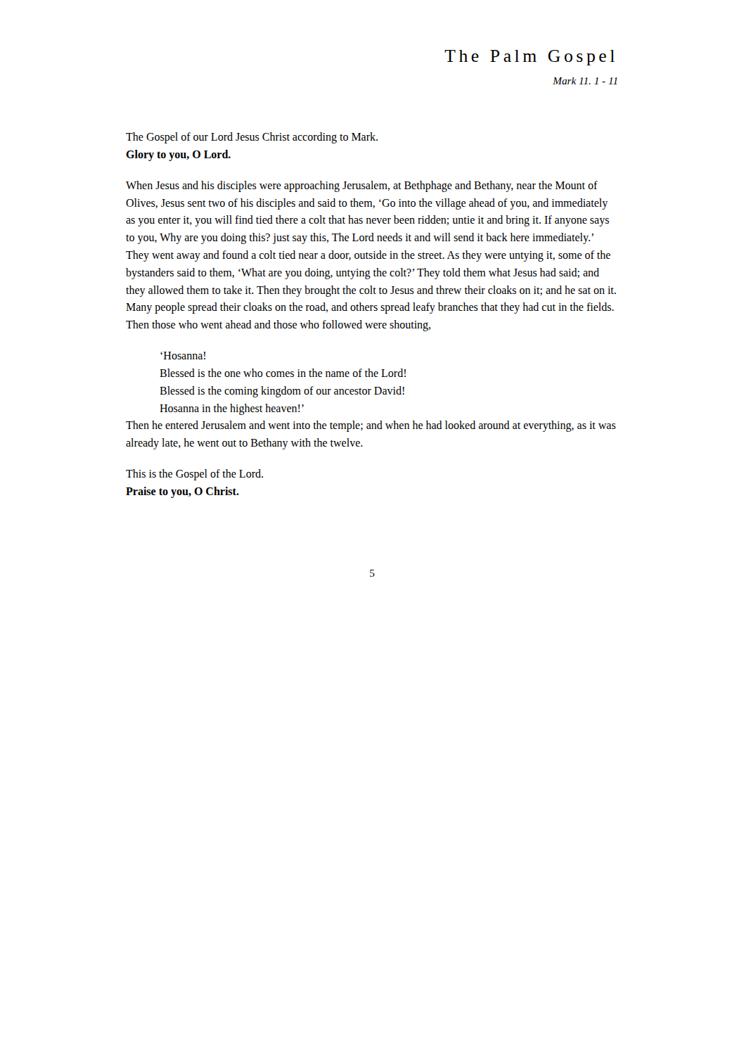The Palm Gospel
Mark 11. 1 - 11
The Gospel of our Lord Jesus Christ according to Mark.
Glory to you, O Lord.
When Jesus and his disciples were approaching Jerusalem, at Bethphage and Bethany, near the Mount of Olives, Jesus sent two of his disciples and said to them, ‘Go into the village ahead of you, and immediately as you enter it, you will find tied there a colt that has never been ridden; untie it and bring it. If anyone says to you, Why are you doing this? just say this, The Lord needs it and will send it back here immediately.’ They went away and found a colt tied near a door, outside in the street. As they were untying it, some of the bystanders said to them, ‘What are you doing, untying the colt?’ They told them what Jesus had said; and they allowed them to take it. Then they brought the colt to Jesus and threw their cloaks on it; and he sat on it. Many people spread their cloaks on the road, and others spread leafy branches that they had cut in the fields. Then those who went ahead and those who followed were shouting,
‘Hosanna!
Blessed is the one who comes in the name of the Lord!
Blessed is the coming kingdom of our ancestor David!
Hosanna in the highest heaven!’
Then he entered Jerusalem and went into the temple; and when he had looked around at everything, as it was already late, he went out to Bethany with the twelve.
This is the Gospel of the Lord.
Praise to you, O Christ.
5